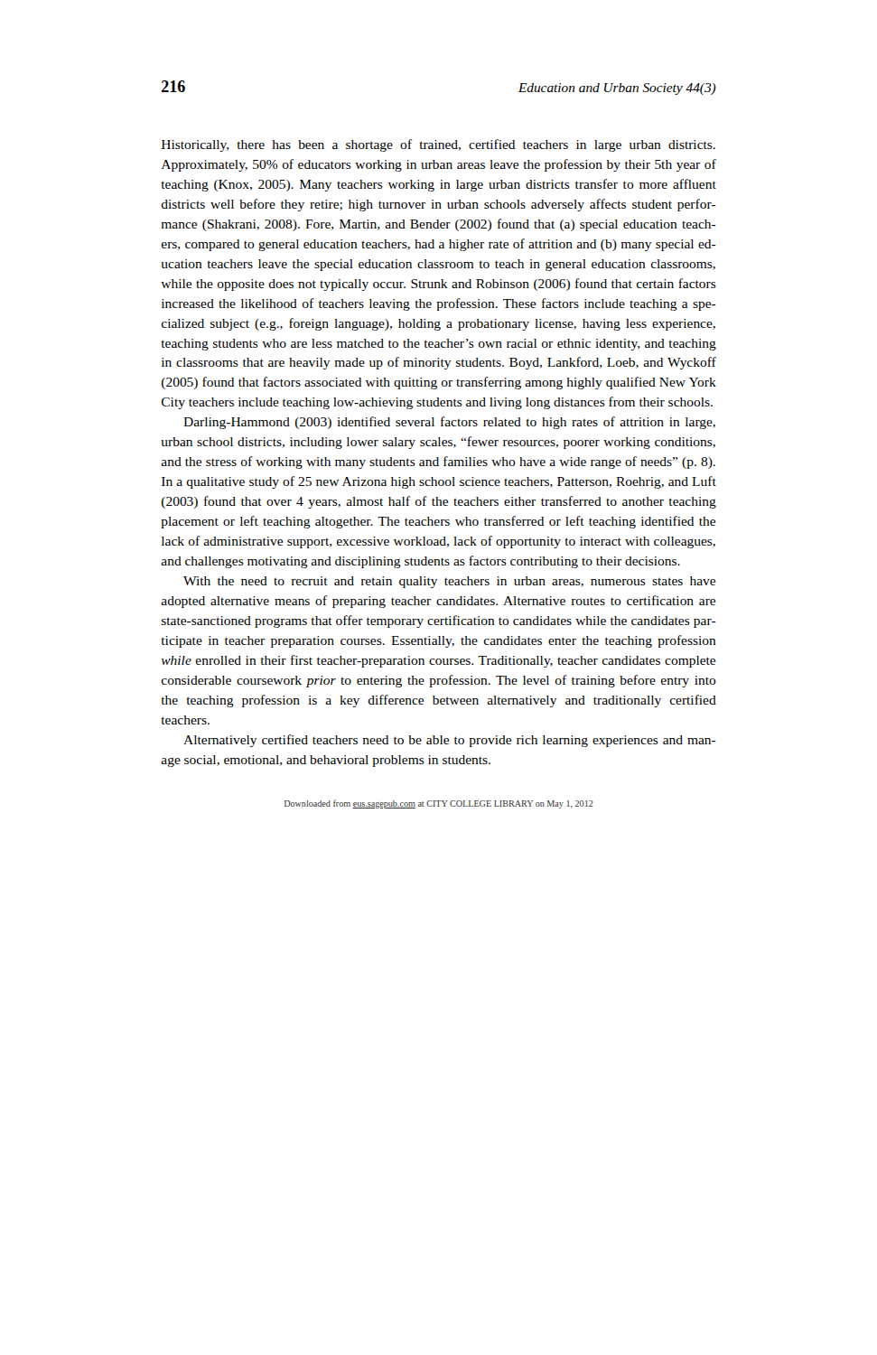216 Education and Urban Society 44(3)
Historically, there has been a shortage of trained, certified teachers in large urban districts. Approximately, 50% of educators working in urban areas leave the profession by their 5th year of teaching (Knox, 2005). Many teachers working in large urban districts transfer to more affluent districts well before they retire; high turnover in urban schools adversely affects student performance (Shakrani, 2008). Fore, Martin, and Bender (2002) found that (a) special education teachers, compared to general education teachers, had a higher rate of attrition and (b) many special education teachers leave the special education classroom to teach in general education classrooms, while the opposite does not typically occur. Strunk and Robinson (2006) found that certain factors increased the likelihood of teachers leaving the profession. These factors include teaching a specialized subject (e.g., foreign language), holding a probationary license, having less experience, teaching students who are less matched to the teacher’s own racial or ethnic identity, and teaching in classrooms that are heavily made up of minority students. Boyd, Lankford, Loeb, and Wyckoff (2005) found that factors associated with quitting or transferring among highly qualified New York City teachers include teaching low-achieving students and living long distances from their schools.
Darling-Hammond (2003) identified several factors related to high rates of attrition in large, urban school districts, including lower salary scales, “fewer resources, poorer working conditions, and the stress of working with many students and families who have a wide range of needs” (p. 8). In a qualitative study of 25 new Arizona high school science teachers, Patterson, Roehrig, and Luft (2003) found that over 4 years, almost half of the teachers either transferred to another teaching placement or left teaching altogether. The teachers who transferred or left teaching identified the lack of administrative support, excessive workload, lack of opportunity to interact with colleagues, and challenges motivating and disciplining students as factors contributing to their decisions.
With the need to recruit and retain quality teachers in urban areas, numerous states have adopted alternative means of preparing teacher candidates. Alternative routes to certification are state-sanctioned programs that offer temporary certification to candidates while the candidates participate in teacher preparation courses. Essentially, the candidates enter the teaching profession while enrolled in their first teacher-preparation courses. Traditionally, teacher candidates complete considerable coursework prior to entering the profession. The level of training before entry into the teaching profession is a key difference between alternatively and traditionally certified teachers.
Alternatively certified teachers need to be able to provide rich learning experiences and manage social, emotional, and behavioral problems in students.
Downloaded from eus.sagepub.com at CITY COLLEGE LIBRARY on May 1, 2012